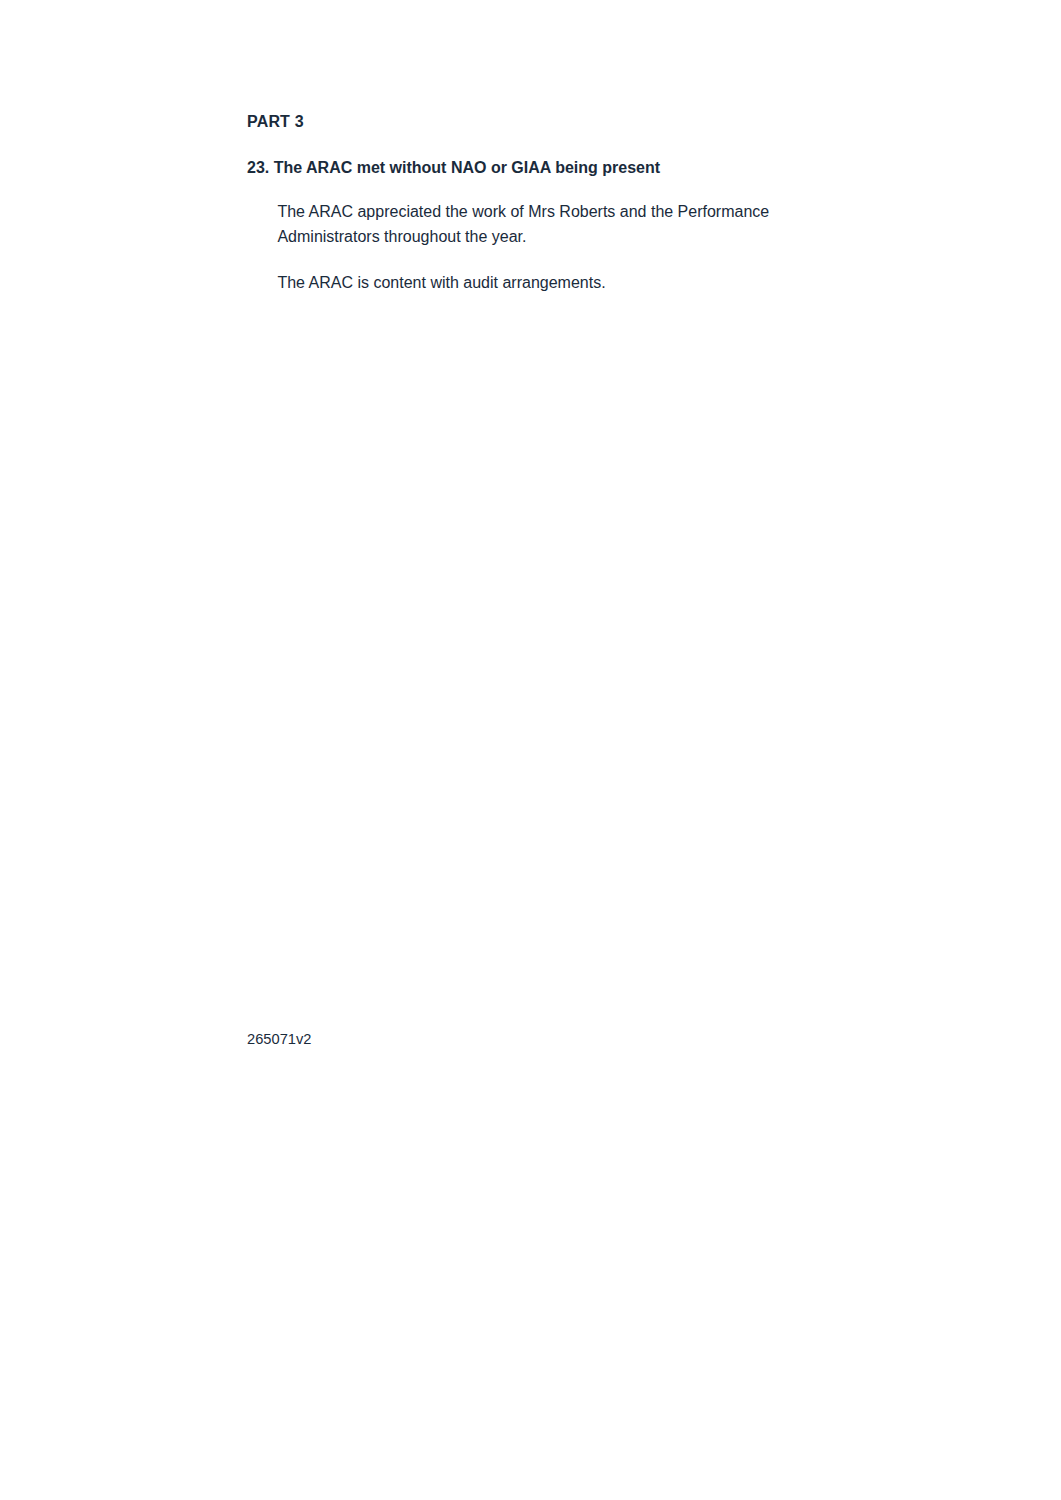PART 3
23. The ARAC met without NAO or GIAA being present
The ARAC appreciated the work of Mrs Roberts and the Performance Administrators throughout the year.
The ARAC is content with audit arrangements.
265071v2